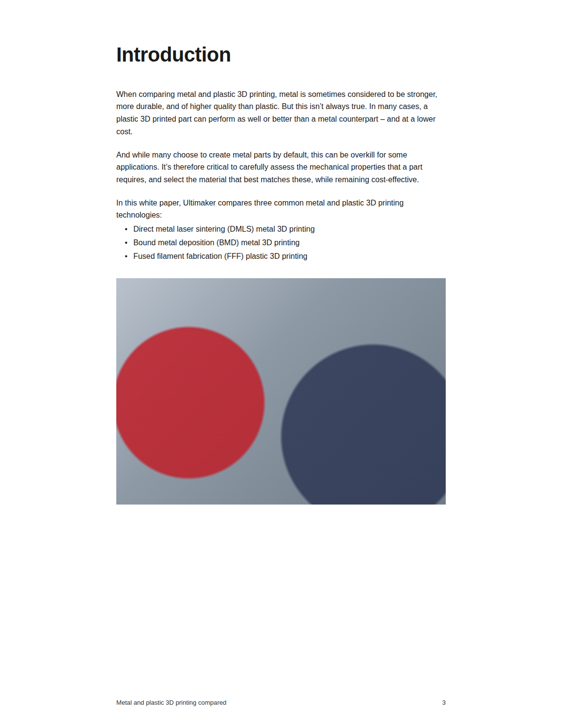Introduction
When comparing metal and plastic 3D printing, metal is sometimes considered to be stronger, more durable, and of higher quality than plastic. But this isn’t always true. In many cases, a plastic 3D printed part can perform as well or better than a metal counterpart – and at a lower cost.
And while many choose to create metal parts by default, this can be overkill for some applications. It’s therefore critical to carefully assess the mechanical properties that a part requires, and select the material that best matches these, while remaining cost-effective.
In this white paper, Ultimaker compares three common metal and plastic 3D printing technologies:
Direct metal laser sintering (DMLS) metal 3D printing
Bound metal deposition (BMD) metal 3D printing
Fused filament fabrication (FFF) plastic 3D printing
Metal and plastic 3D printing compared 3